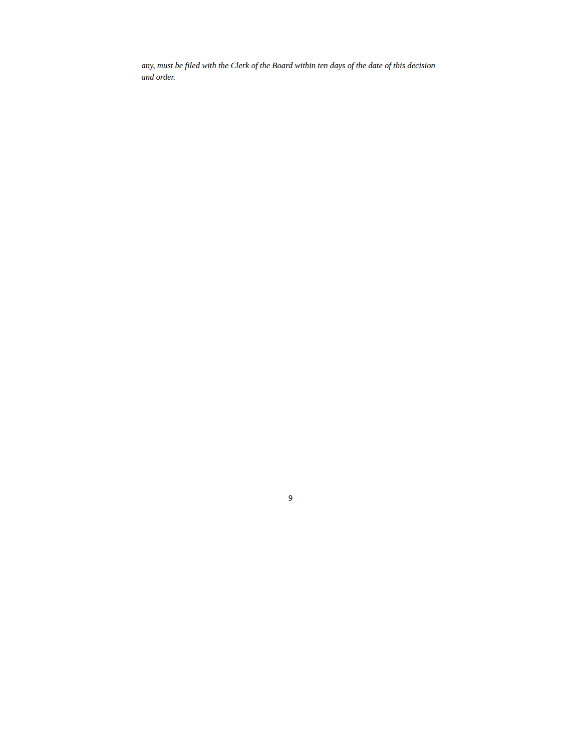any, must be filed with the Clerk of the Board within ten days of the date of this decision and order.
9